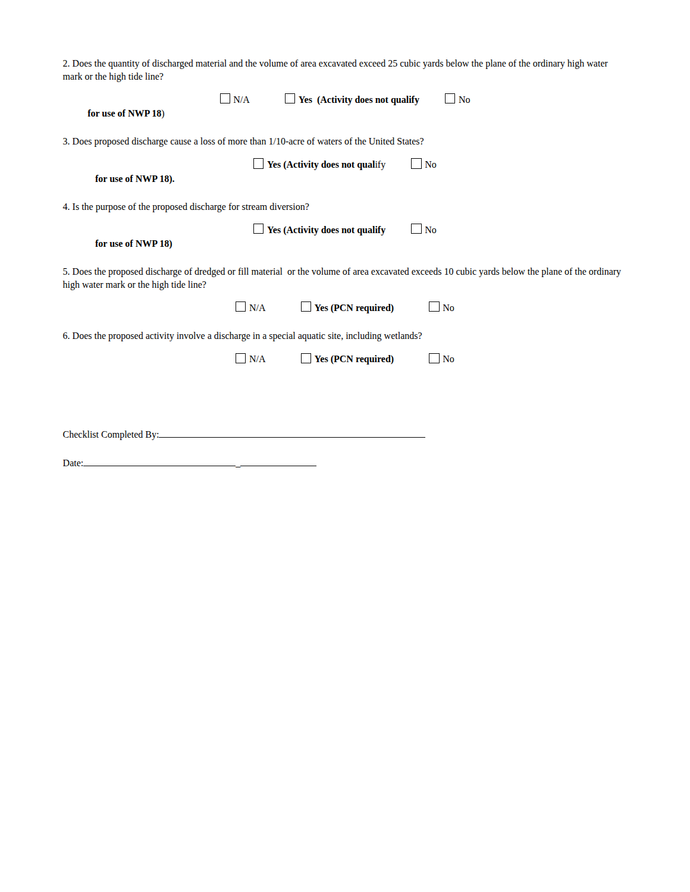2. Does the quantity of discharged material and the volume of area excavated exceed 25 cubic yards below the plane of the ordinary high water mark or the high tide line?
N/A Yes (Activity does not qualify No for use of NWP 18)
3. Does proposed discharge cause a loss of more than 1/10-acre of waters of the United States?
Yes (Activity does not qualify No for use of NWP 18).
4. Is the purpose of the proposed discharge for stream diversion?
Yes (Activity does not qualify No for use of NWP 18)
5. Does the proposed discharge of dredged or fill material or the volume of area excavated exceeds 10 cubic yards below the plane of the ordinary high water mark or the high tide line?
N/A Yes (PCN required) No
6. Does the proposed activity involve a discharge in a special aquatic site, including wetlands?
N/A Yes (PCN required) No
Checklist Completed By:
Date: _